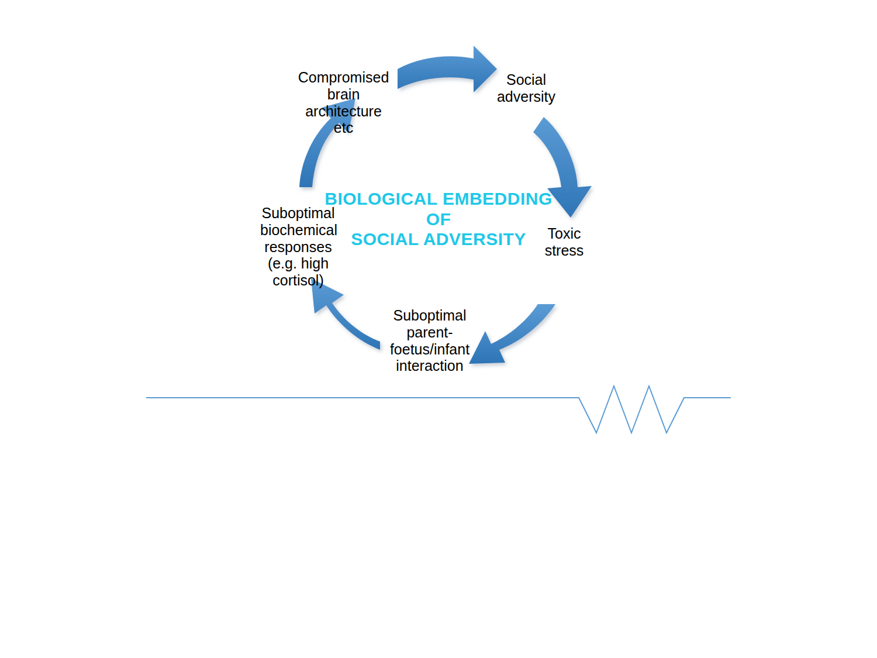BIOLOGICAL EMBEDDING
OF
SOCIAL ADVERSITY
Compromised brain architecture etc
Social adversity
Toxic stress
Suboptimal parent-foetus/infant interaction
Suboptimal biochemical responses (e.g. high cortisol)